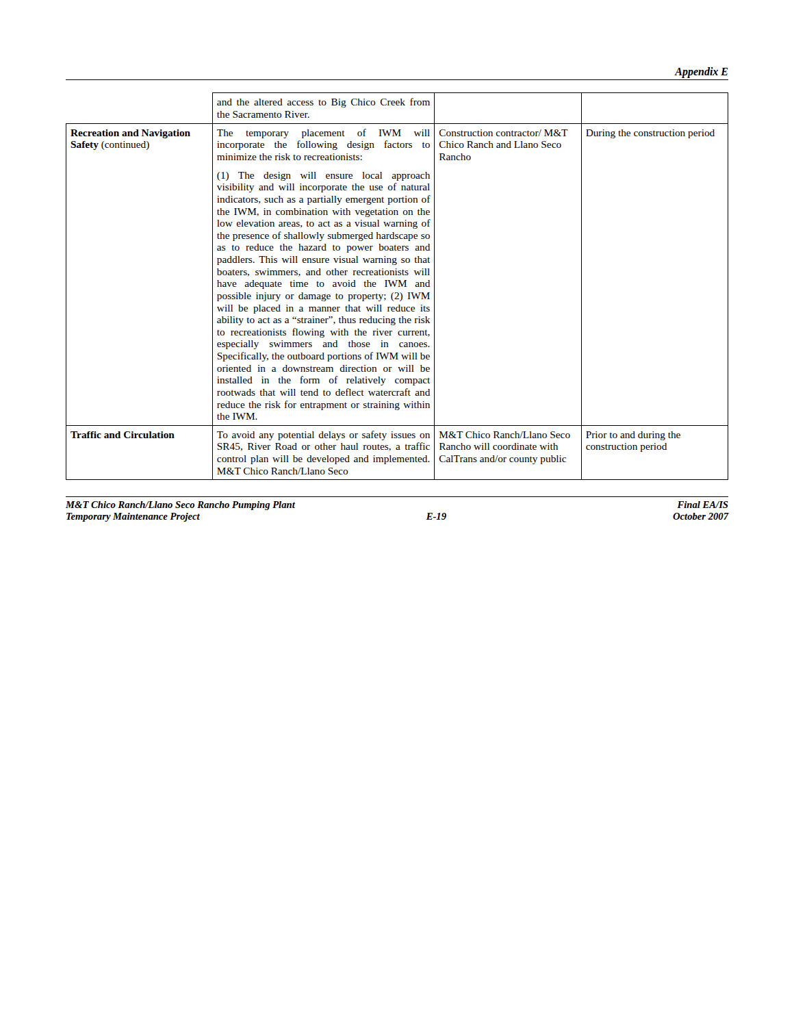Appendix E
| | and the altered access to Big Chico Creek from the Sacramento River. | | |
| Recreation and Navigation Safety (continued) | The temporary placement of IWM will incorporate the following design factors to minimize the risk to recreationists: (1) The design will ensure local approach visibility and will incorporate the use of natural indicators, such as a partially emergent portion of the IWM, in combination with vegetation on the low elevation areas, to act as a visual warning of the presence of shallowly submerged hardscape so as to reduce the hazard to power boaters and paddlers. This will ensure visual warning so that boaters, swimmers, and other recreationists will have adequate time to avoid the IWM and possible injury or damage to property; (2) IWM will be placed in a manner that will reduce its ability to act as a “strainer”, thus reducing the risk to recreationists flowing with the river current, especially swimmers and those in canoes. Specifically, the outboard portions of IWM will be oriented in a downstream direction or will be installed in the form of relatively compact rootwads that will tend to deflect watercraft and reduce the risk for entrapment or straining within the IWM. | Construction contractor/ M&T Chico Ranch and Llano Seco Rancho | During the construction period |
| Traffic and Circulation | To avoid any potential delays or safety issues on SR45, River Road or other haul routes, a traffic control plan will be developed and implemented. M&T Chico Ranch/Llano Seco | M&T Chico Ranch/Llano Seco Rancho will coordinate with CalTrans and/or county public | Prior to and during the construction period |
M&T Chico Ranch/Llano Seco Rancho Pumping Plant
Final EA/IS
Temporary Maintenance Project
E-19
October 2007